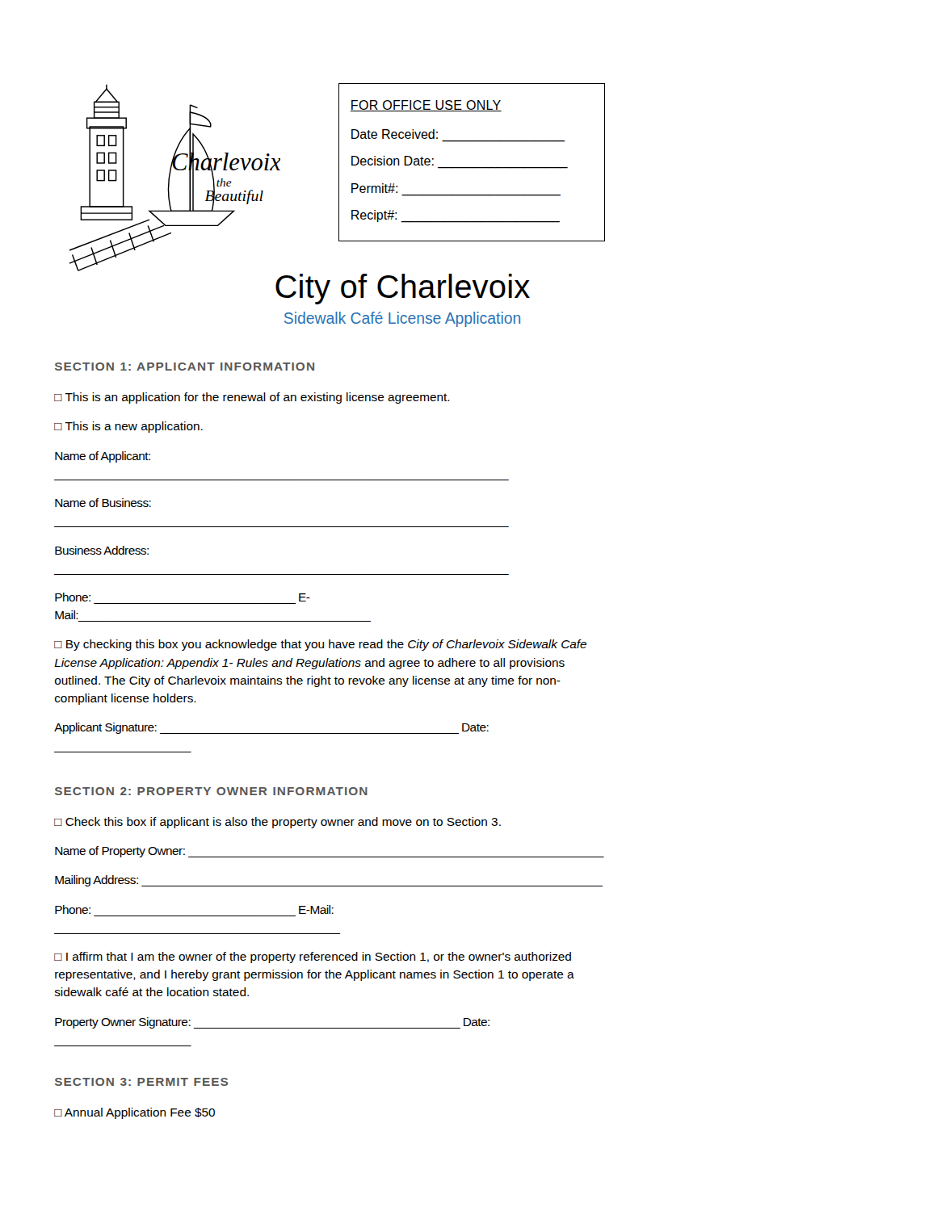FOR OFFICE USE ONLY Date Received: _________________
Decision Date: __________________
Permit#: ______________________
Recipt#: ______________________
Charlevoix the Beautiful
City of Charlevoix
Sidewalk Café License Application
SECTION 1: APPLICANT INFORMATION
□ This is an application for the renewal of an existing license agreement.
□ This is a new application.
Name of Applicant: ______________________________________________________________________
Name of Business: ______________________________________________________________________
Business Address: ______________________________________________________________________
Phone: _______________________________ E-Mail:_____________________________________________
□ By checking this box you acknowledge that you have read the City of Charlevoix Sidewalk Cafe License Application: Appendix 1- Rules and Regulations and agree to adhere to all provisions outlined. The City of Charlevoix maintains the right to revoke any license at any time for non-compliant license holders.
Applicant Signature: ______________________________________________ Date: _____________________
SECTION 2: PROPERTY OWNER INFORMATION
□ Check this box if applicant is also the property owner and move on to Section 3.
Name of Property Owner: ________________________________________________________________
Mailing Address: _______________________________________________________________________
Phone: _______________________________ E-Mail: ____________________________________________
□ I affirm that I am the owner of the property referenced in Section 1, or the owner's authorized representative, and I hereby grant permission for the Applicant names in Section 1 to operate a sidewalk café at the location stated.
Property Owner Signature: _________________________________________ Date: _____________________
SECTION 3: PERMIT FEES
□ Annual Application Fee $50